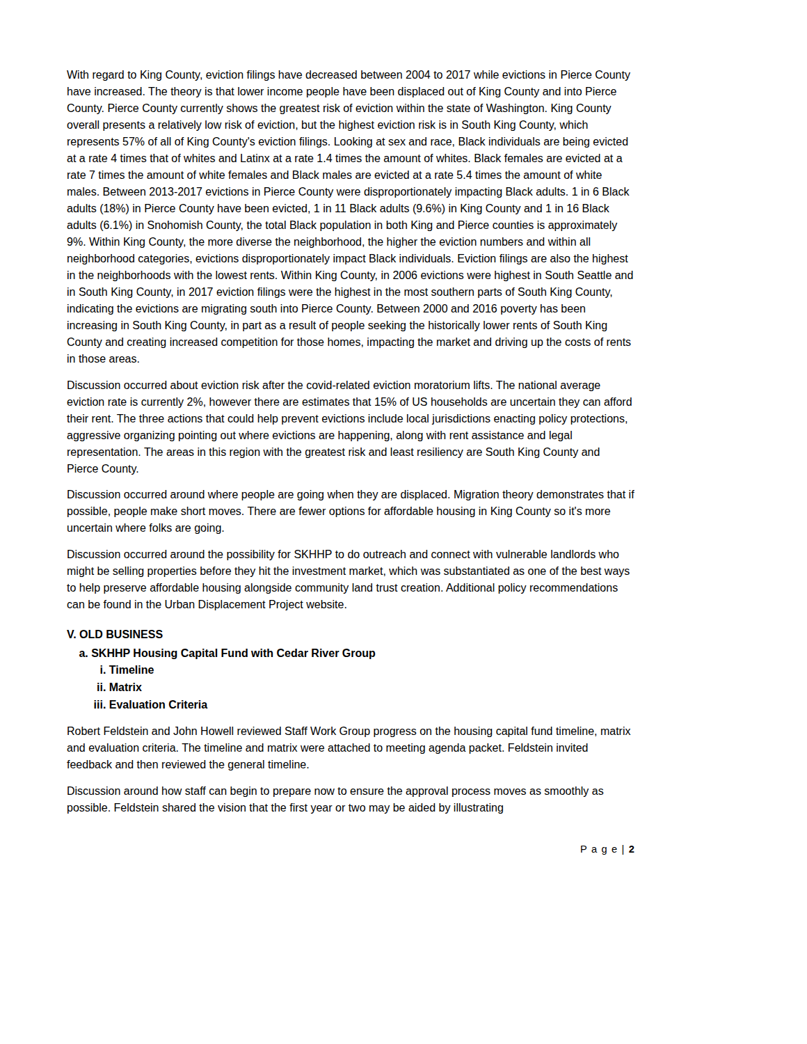With regard to King County, eviction filings have decreased between 2004 to 2017 while evictions in Pierce County have increased. The theory is that lower income people have been displaced out of King County and into Pierce County. Pierce County currently shows the greatest risk of eviction within the state of Washington. King County overall presents a relatively low risk of eviction, but the highest eviction risk is in South King County, which represents 57% of all of King County's eviction filings. Looking at sex and race, Black individuals are being evicted at a rate 4 times that of whites and Latinx at a rate 1.4 times the amount of whites. Black females are evicted at a rate 7 times the amount of white females and Black males are evicted at a rate 5.4 times the amount of white males. Between 2013-2017 evictions in Pierce County were disproportionately impacting Black adults. 1 in 6 Black adults (18%) in Pierce County have been evicted, 1 in 11 Black adults (9.6%) in King County and 1 in 16 Black adults (6.1%) in Snohomish County, the total Black population in both King and Pierce counties is approximately 9%. Within King County, the more diverse the neighborhood, the higher the eviction numbers and within all neighborhood categories, evictions disproportionately impact Black individuals. Eviction filings are also the highest in the neighborhoods with the lowest rents. Within King County, in 2006 evictions were highest in South Seattle and in South King County, in 2017 eviction filings were the highest in the most southern parts of South King County, indicating the evictions are migrating south into Pierce County. Between 2000 and 2016 poverty has been increasing in South King County, in part as a result of people seeking the historically lower rents of South King County and creating increased competition for those homes, impacting the market and driving up the costs of rents in those areas.
Discussion occurred about eviction risk after the covid-related eviction moratorium lifts. The national average eviction rate is currently 2%, however there are estimates that 15% of US households are uncertain they can afford their rent. The three actions that could help prevent evictions include local jurisdictions enacting policy protections, aggressive organizing pointing out where evictions are happening, along with rent assistance and legal representation. The areas in this region with the greatest risk and least resiliency are South King County and Pierce County.
Discussion occurred around where people are going when they are displaced. Migration theory demonstrates that if possible, people make short moves. There are fewer options for affordable housing in King County so it's more uncertain where folks are going.
Discussion occurred around the possibility for SKHHP to do outreach and connect with vulnerable landlords who might be selling properties before they hit the investment market, which was substantiated as one of the best ways to help preserve affordable housing alongside community land trust creation. Additional policy recommendations can be found in the Urban Displacement Project website.
V. OLD BUSINESS
SKHHP Housing Capital Fund with Cedar River Group
Timeline
Matrix
Evaluation Criteria
Robert Feldstein and John Howell reviewed Staff Work Group progress on the housing capital fund timeline, matrix and evaluation criteria. The timeline and matrix were attached to meeting agenda packet. Feldstein invited feedback and then reviewed the general timeline.
Discussion around how staff can begin to prepare now to ensure the approval process moves as smoothly as possible. Feldstein shared the vision that the first year or two may be aided by illustrating
P a g e | 2